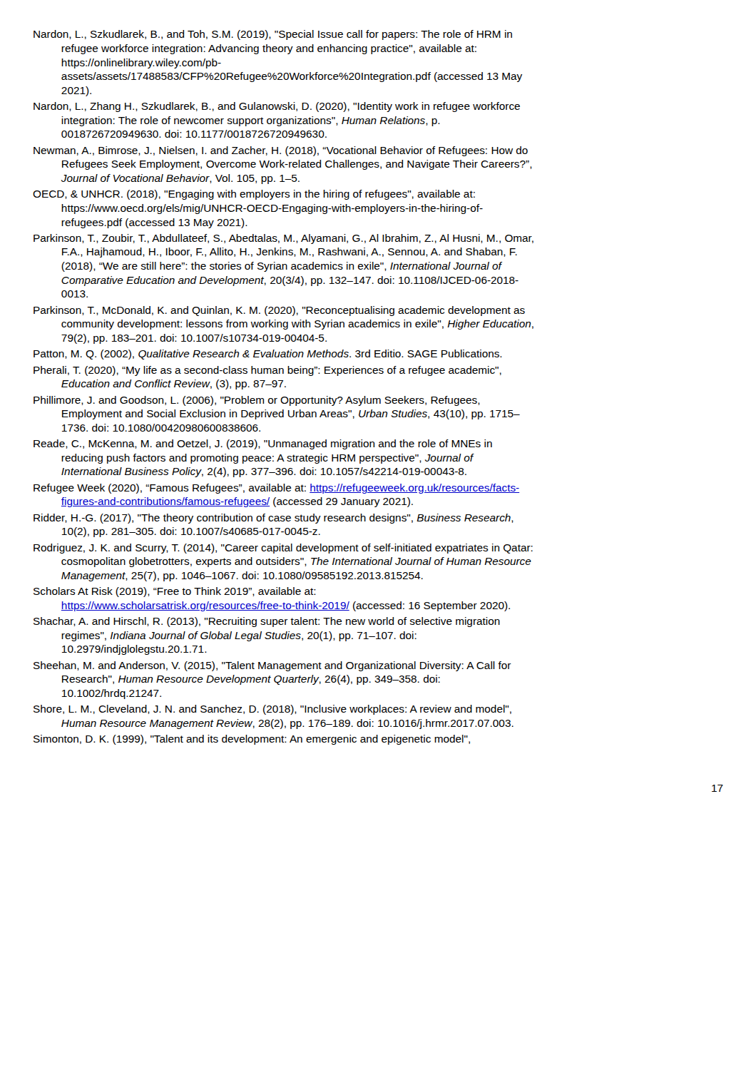Nardon, L., Szkudlarek, B., and Toh, S.M. (2019), "Special Issue call for papers: The role of HRM in refugee workforce integration: Advancing theory and enhancing practice", available at: https://onlinelibrary.wiley.com/pb-assets/assets/17488583/CFP%20Refugee%20Workforce%20Integration.pdf (accessed 13 May 2021).
Nardon, L., Zhang H., Szkudlarek, B., and Gulanowski, D. (2020), "Identity work in refugee workforce integration: The role of newcomer support organizations", Human Relations, p. 0018726720949630. doi: 10.1177/0018726720949630.
Newman, A., Bimrose, J., Nielsen, I. and Zacher, H. (2018), “Vocational Behavior of Refugees: How do Refugees Seek Employment, Overcome Work-related Challenges, and Navigate Their Careers?”, Journal of Vocational Behavior, Vol. 105, pp. 1–5.
OECD, & UNHCR. (2018), "Engaging with employers in the hiring of refugees", available at: https://www.oecd.org/els/mig/UNHCR-OECD-Engaging-with-employers-in-the-hiring-of-refugees.pdf (accessed 13 May 2021).
Parkinson, T., Zoubir, T., Abdullateef, S., Abedtalas, M., Alyamani, G., Al Ibrahim, Z., Al Husni, M., Omar, F.A., Hajhamoud, H., Iboor, F., Allito, H., Jenkins, M., Rashwani, A., Sennou, A. and Shaban, F. (2018), “We are still here”: the stories of Syrian academics in exile", International Journal of Comparative Education and Development, 20(3/4), pp. 132–147. doi: 10.1108/IJCED-06-2018-0013.
Parkinson, T., McDonald, K. and Quinlan, K. M. (2020), "Reconceptualising academic development as community development: lessons from working with Syrian academics in exile", Higher Education, 79(2), pp. 183–201. doi: 10.1007/s10734-019-00404-5.
Patton, M. Q. (2002), Qualitative Research & Evaluation Methods. 3rd Editio. SAGE Publications.
Pherali, T. (2020), “My life as a second-class human being”: Experiences of a refugee academic", Education and Conflict Review, (3), pp. 87–97.
Phillimore, J. and Goodson, L. (2006), "Problem or Opportunity? Asylum Seekers, Refugees, Employment and Social Exclusion in Deprived Urban Areas", Urban Studies, 43(10), pp. 1715–1736. doi: 10.1080/00420980600838606.
Reade, C., McKenna, M. and Oetzel, J. (2019), "Unmanaged migration and the role of MNEs in reducing push factors and promoting peace: A strategic HRM perspective", Journal of International Business Policy, 2(4), pp. 377–396. doi: 10.1057/s42214-019-00043-8.
Refugee Week (2020), “Famous Refugees”, available at: https://refugeeweek.org.uk/resources/facts-figures-and-contributions/famous-refugees/ (accessed 29 January 2021).
Ridder, H.-G. (2017), "The theory contribution of case study research designs", Business Research, 10(2), pp. 281–305. doi: 10.1007/s40685-017-0045-z.
Rodriguez, J. K. and Scurry, T. (2014), "Career capital development of self-initiated expatriates in Qatar: cosmopolitan globetrotters, experts and outsiders", The International Journal of Human Resource Management, 25(7), pp. 1046–1067. doi: 10.1080/09585192.2013.815254.
Scholars At Risk (2019), “Free to Think 2019”, available at: https://www.scholarsatrisk.org/resources/free-to-think-2019/ (accessed: 16 September 2020).
Shachar, A. and Hirschl, R. (2013), "Recruiting super talent: The new world of selective migration regimes", Indiana Journal of Global Legal Studies, 20(1), pp. 71–107. doi: 10.2979/indjglolegstu.20.1.71.
Sheehan, M. and Anderson, V. (2015), "Talent Management and Organizational Diversity: A Call for Research", Human Resource Development Quarterly, 26(4), pp. 349–358. doi: 10.1002/hrdq.21247.
Shore, L. M., Cleveland, J. N. and Sanchez, D. (2018), "Inclusive workplaces: A review and model", Human Resource Management Review, 28(2), pp. 176–189. doi: 10.1016/j.hrmr.2017.07.003.
Simonton, D. K. (1999), "Talent and its development: An emergenic and epigenetic model",
17